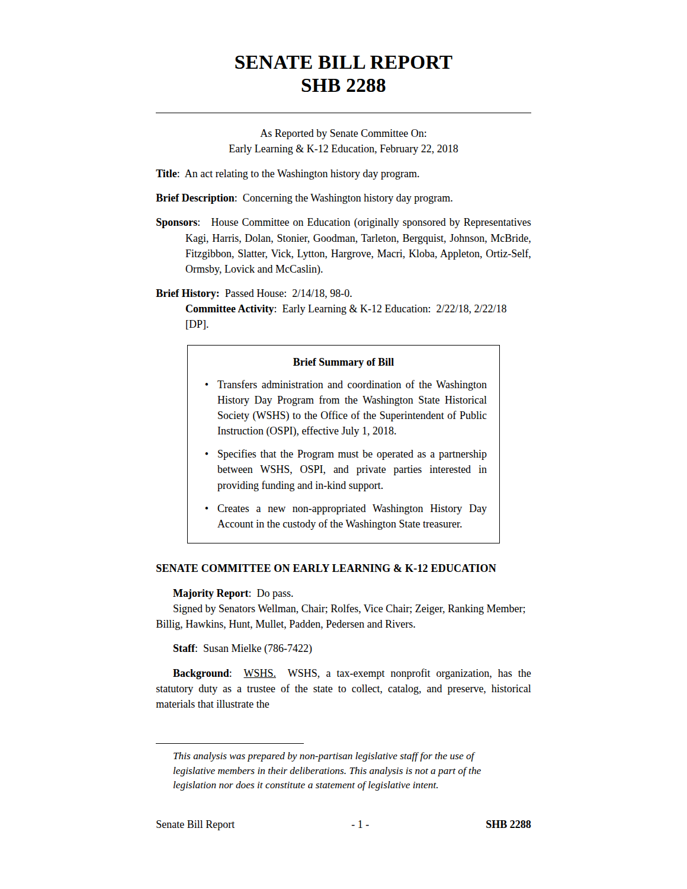SENATE BILL REPORTSHB 2288
As Reported by Senate Committee On:
Early Learning & K-12 Education, February 22, 2018
Title: An act relating to the Washington history day program.
Brief Description: Concerning the Washington history day program.
Sponsors: House Committee on Education (originally sponsored by Representatives Kagi, Harris, Dolan, Stonier, Goodman, Tarleton, Bergquist, Johnson, McBride, Fitzgibbon, Slatter, Vick, Lytton, Hargrove, Macri, Kloba, Appleton, Ortiz-Self, Ormsby, Lovick and McCaslin).
Brief History: Passed House: 2/14/18, 98-0.
Committee Activity: Early Learning & K-12 Education: 2/22/18, 2/22/18 [DP].
Brief Summary of Bill
Transfers administration and coordination of the Washington History Day Program from the Washington State Historical Society (WSHS) to the Office of the Superintendent of Public Instruction (OSPI), effective July 1, 2018.
Specifies that the Program must be operated as a partnership between WSHS, OSPI, and private parties interested in providing funding and in-kind support.
Creates a new non-appropriated Washington History Day Account in the custody of the Washington State treasurer.
SENATE COMMITTEE ON EARLY LEARNING & K-12 EDUCATION
Majority Report: Do pass.
Signed by Senators Wellman, Chair; Rolfes, Vice Chair; Zeiger, Ranking Member; Billig, Hawkins, Hunt, Mullet, Padden, Pedersen and Rivers.
Staff: Susan Mielke (786-7422)
Background: WSHS. WSHS, a tax-exempt nonprofit organization, has the statutory duty as a trustee of the state to collect, catalog, and preserve, historical materials that illustrate the
This analysis was prepared by non-partisan legislative staff for the use of legislative members in their deliberations. This analysis is not a part of the legislation nor does it constitute a statement of legislative intent.
Senate Bill Report
- 1 -
SHB 2288